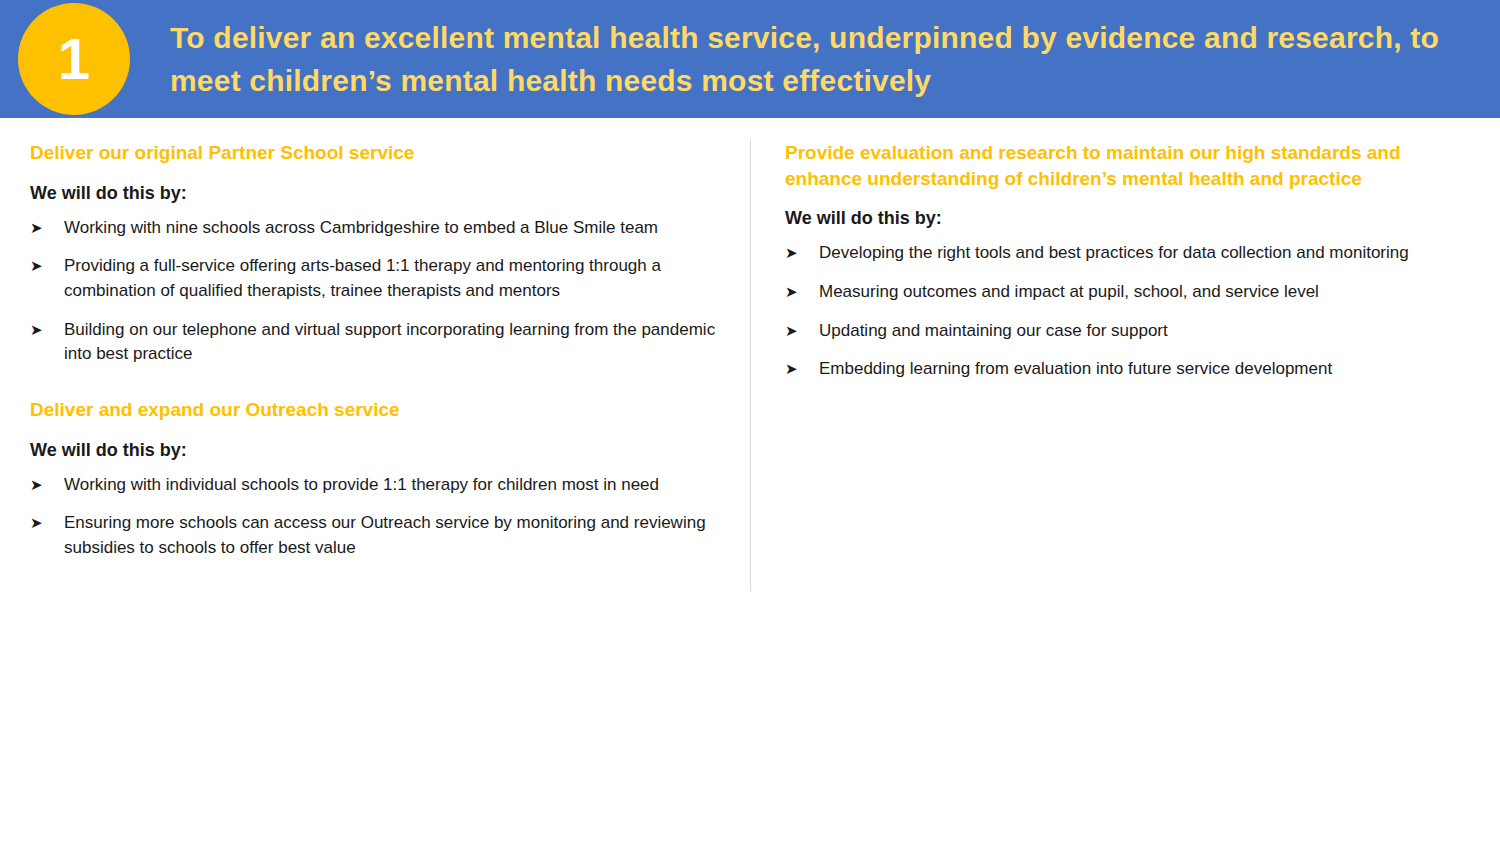1
To deliver an excellent mental health service, underpinned by evidence and research, to meet children’s mental health needs most effectively
Deliver our original Partner School service
We will do this by:
Working with nine schools across Cambridgeshire to embed a Blue Smile team
Providing a full-service offering arts-based 1:1 therapy and mentoring through a combination of qualified therapists, trainee therapists and mentors
Building on our telephone and virtual support incorporating learning from the pandemic into best practice
Deliver and expand our Outreach service
We will do this by:
Working with individual schools to provide 1:1 therapy for children most in need
Ensuring more schools can access our Outreach service by monitoring and reviewing subsidies to schools to offer best value
Provide evaluation and research to maintain our high standards and enhance understanding of children’s mental health and practice
We will do this by:
Developing the right tools and best practices for data collection and monitoring
Measuring outcomes and impact at pupil, school, and service level
Updating and maintaining our case for support
Embedding learning from evaluation into future service development